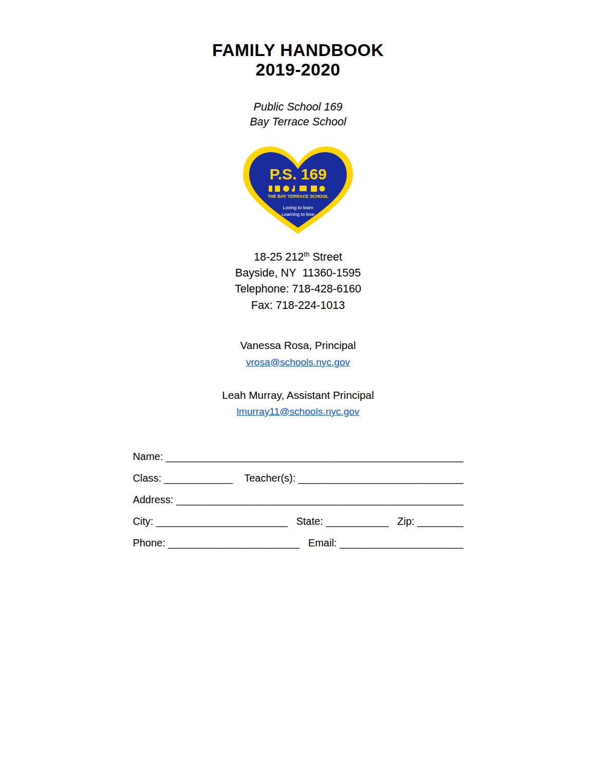FAMILY HANDBOOK
2019-2020
Public School 169
Bay Terrace School
P.S. 169 THE BAY TERRACE SCHOOL Loving to learn Learning to love
18-25 212th Street
Bayside, NY 11360-1595
Telephone: 718-428-6160
Fax: 718-224-1013
Vanessa Rosa, Principal
vrosa@schools.nyc.gov
Leah Murray, Assistant Principal
lmurray11@schools.nyc.gov
Name: _______________________________________________________________
Class: ____________ Teacher(s): _________________________________________
Address: _____________________________________________________________
City: _______________________ State: ___________ Zip: ____________
Phone: _______________________ Email: _________________________